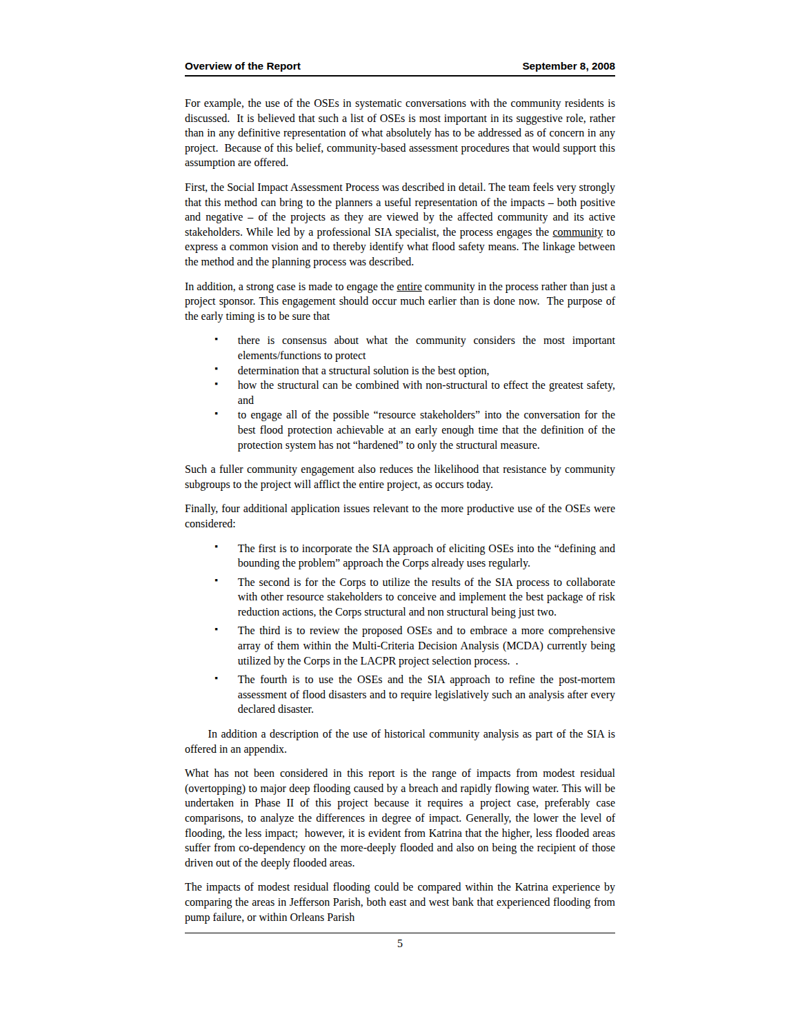Overview of the Report September 8, 2008
For example, the use of the OSEs in systematic conversations with the community residents is discussed. It is believed that such a list of OSEs is most important in its suggestive role, rather than in any definitive representation of what absolutely has to be addressed as of concern in any project. Because of this belief, community-based assessment procedures that would support this assumption are offered.
First, the Social Impact Assessment Process was described in detail. The team feels very strongly that this method can bring to the planners a useful representation of the impacts – both positive and negative – of the projects as they are viewed by the affected community and its active stakeholders. While led by a professional SIA specialist, the process engages the community to express a common vision and to thereby identify what flood safety means. The linkage between the method and the planning process was described.
In addition, a strong case is made to engage the entire community in the process rather than just a project sponsor. This engagement should occur much earlier than is done now. The purpose of the early timing is to be sure that
there is consensus about what the community considers the most important elements/functions to protect
determination that a structural solution is the best option,
how the structural can be combined with non-structural to effect the greatest safety, and
to engage all of the possible “resource stakeholders” into the conversation for the best flood protection achievable at an early enough time that the definition of the protection system has not “hardened” to only the structural measure.
Such a fuller community engagement also reduces the likelihood that resistance by community subgroups to the project will afflict the entire project, as occurs today.
Finally, four additional application issues relevant to the more productive use of the OSEs were considered:
The first is to incorporate the SIA approach of eliciting OSEs into the “defining and bounding the problem” approach the Corps already uses regularly.
The second is for the Corps to utilize the results of the SIA process to collaborate with other resource stakeholders to conceive and implement the best package of risk reduction actions, the Corps structural and non structural being just two.
The third is to review the proposed OSEs and to embrace a more comprehensive array of them within the Multi-Criteria Decision Analysis (MCDA) currently being utilized by the Corps in the LACPR project selection process. .
The fourth is to use the OSEs and the SIA approach to refine the post-mortem assessment of flood disasters and to require legislatively such an analysis after every declared disaster.
In addition a description of the use of historical community analysis as part of the SIA is offered in an appendix.
What has not been considered in this report is the range of impacts from modest residual (overtopping) to major deep flooding caused by a breach and rapidly flowing water. This will be undertaken in Phase II of this project because it requires a project case, preferably case comparisons, to analyze the differences in degree of impact. Generally, the lower the level of flooding, the less impact; however, it is evident from Katrina that the higher, less flooded areas suffer from co-dependency on the more-deeply flooded and also on being the recipient of those driven out of the deeply flooded areas.
The impacts of modest residual flooding could be compared within the Katrina experience by comparing the areas in Jefferson Parish, both east and west bank that experienced flooding from pump failure, or within Orleans Parish
5